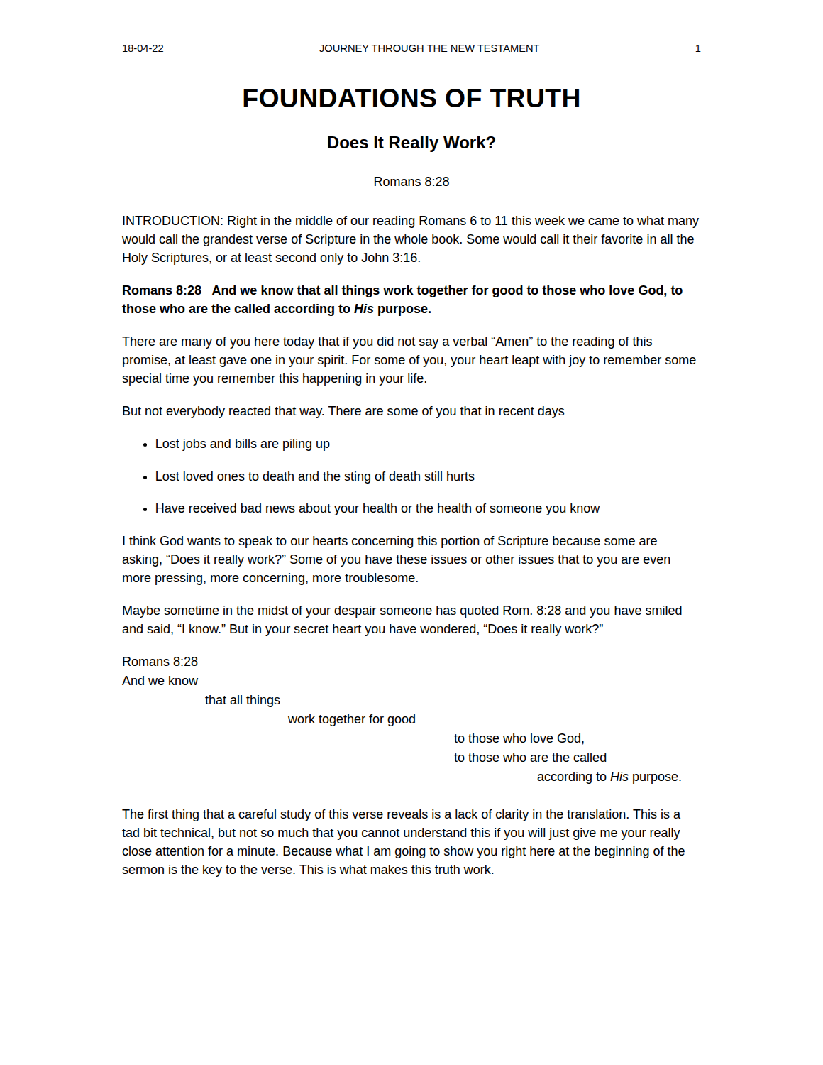18-04-22 JOURNEY THROUGH THE NEW TESTAMENT 1
FOUNDATIONS OF TRUTH
Does It Really Work?
Romans 8:28
INTRODUCTION: Right in the middle of our reading Romans 6 to 11 this week we came to what many would call the grandest verse of Scripture in the whole book. Some would call it their favorite in all the Holy Scriptures, or at least second only to John 3:16.
Romans 8:28 And we know that all things work together for good to those who love God, to those who are the called according to His purpose.
There are many of you here today that if you did not say a verbal “Amen” to the reading of this promise, at least gave one in your spirit. For some of you, your heart leapt with joy to remember some special time you remember this happening in your life.
But not everybody reacted that way. There are some of you that in recent days
Lost jobs and bills are piling up
Lost loved ones to death and the sting of death still hurts
Have received bad news about your health or the health of someone you know
I think God wants to speak to our hearts concerning this portion of Scripture because some are asking, “Does it really work?” Some of you have these issues or other issues that to you are even more pressing, more concerning, more troublesome.
Maybe sometime in the midst of your despair someone has quoted Rom. 8:28 and you have smiled and said, “I know.” But in your secret heart you have wondered, “Does it really work?”
Romans 8:28
And we know
that all things
work together for good
to those who love God,
to those who are the called
according to His purpose.
The first thing that a careful study of this verse reveals is a lack of clarity in the translation. This is a tad bit technical, but not so much that you cannot understand this if you will just give me your really close attention for a minute. Because what I am going to show you right here at the beginning of the sermon is the key to the verse. This is what makes this truth work.